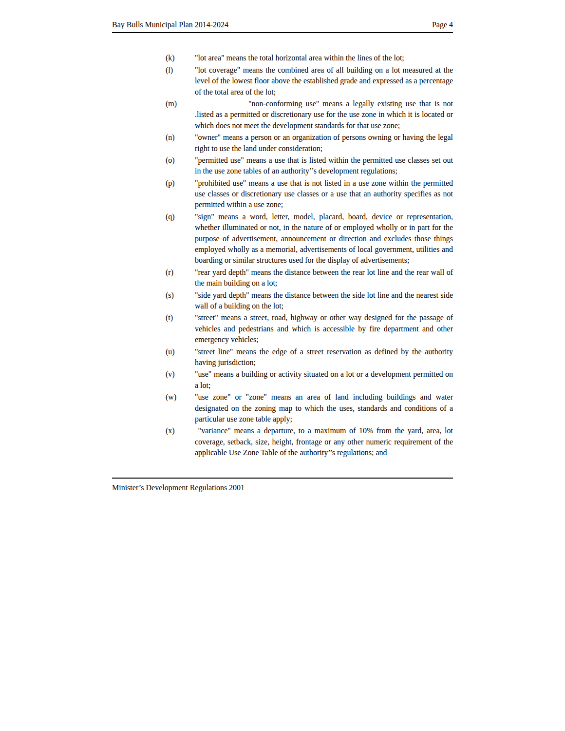Bay Bulls Municipal Plan 2014-2024 Page 4
(k) "lot area" means the total horizontal area within the lines of the lot;
(l) "lot coverage" means the combined area of all building on a lot measured at the level of the lowest floor above the established grade and expressed as a percentage of the total area of the lot;
(m) "non-conforming use" means a legally existing use that is not .listed as a permitted or discretionary use for the use zone in which it is located or which does not meet the development standards for that use zone;
(n) "owner" means a person or an organization of persons owning or having the legal right to use the land under consideration;
(o) "permitted use" means a use that is listed within the permitted use classes set out in the use zone tables of an authority’’s development regulations;
(p) "prohibited use" means a use that is not listed in a use zone within the permitted use classes or discretionary use classes or a use that an authority specifies as not permitted within a use zone;
(q) "sign" means a word, letter, model, placard, board, device or representation, whether illuminated or not, in the nature of or employed wholly or in part for the purpose of advertisement, announcement or direction and excludes those things employed wholly as a memorial, advertisements of local government, utilities and boarding or similar structures used for the display of advertisements;
(r) "rear yard depth" means the distance between the rear lot line and the rear wall of the main building on a lot;
(s) "side yard depth" means the distance between the side lot line and the nearest side wall of a building on the lot;
(t) "street" means a street, road, highway or other way designed for the passage of vehicles and pedestrians and which is accessible by fire department and other emergency vehicles;
(u) "street line" means the edge of a street reservation as defined by the authority having jurisdiction;
(v) "use" means a building or activity situated on a lot or a development permitted on a lot;
(w) "use zone" or "zone" means an area of land including buildings and water designated on the zoning map to which the uses, standards and conditions of a particular use zone table apply;
(x) "variance" means a departure, to a maximum of 10% from the yard, area, lot coverage, setback, size, height, frontage or any other numeric requirement of the applicable Use Zone Table of the authority’’s regulations; and
Minister’s Development Regulations 2001